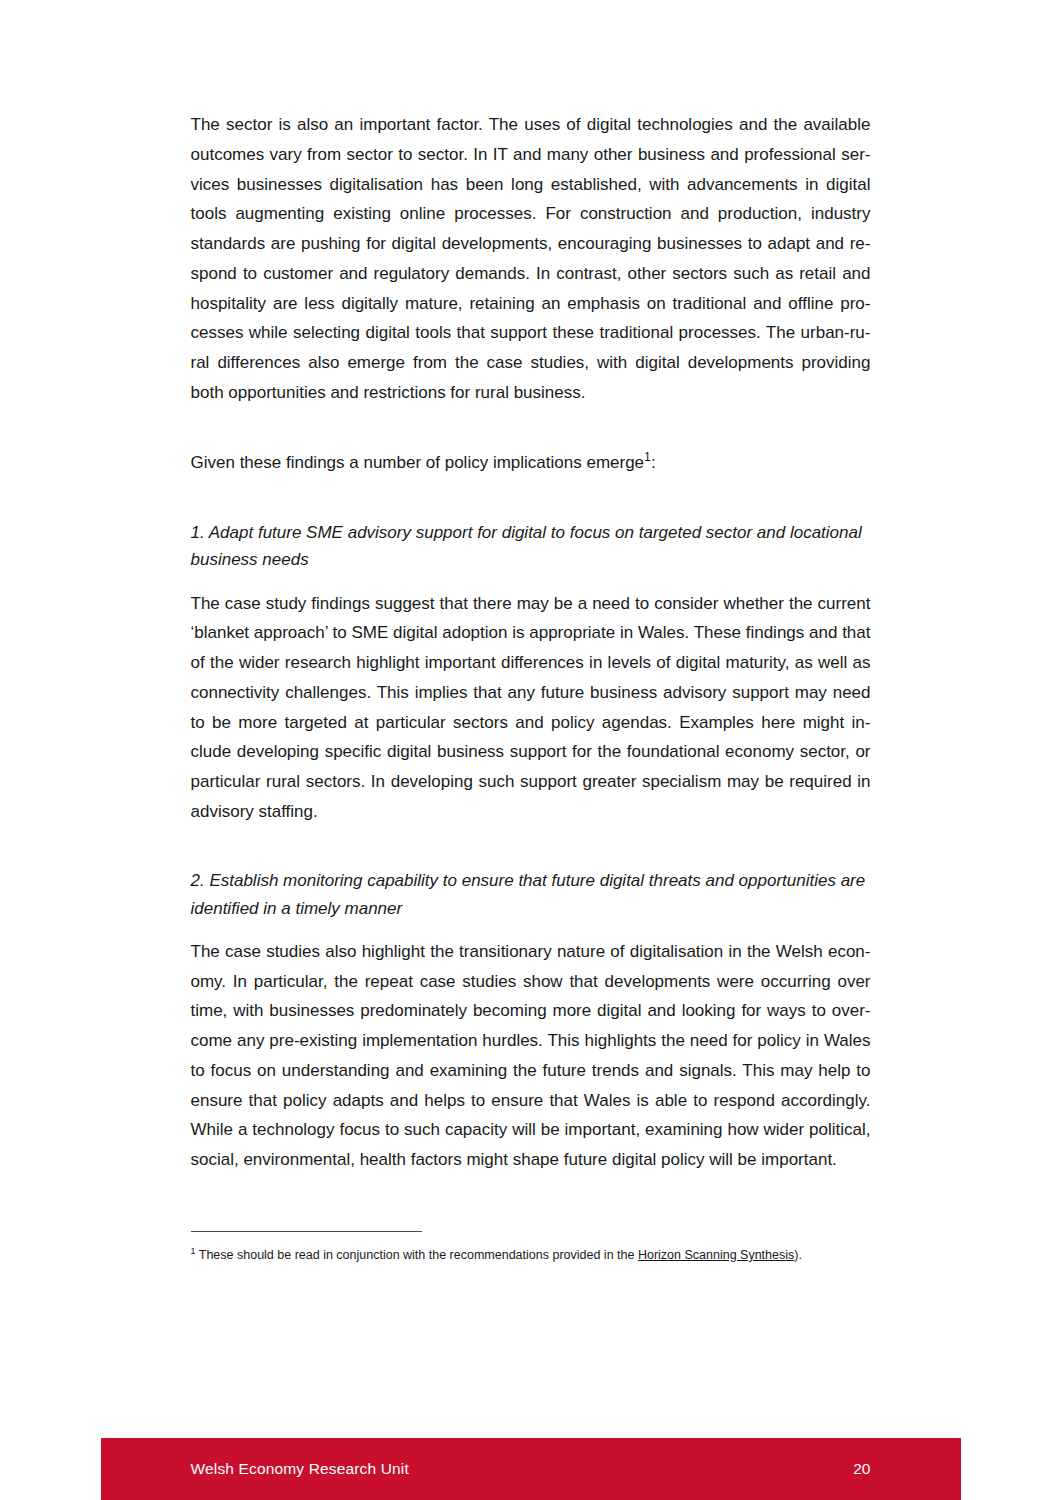The sector is also an important factor. The uses of digital technologies and the available outcomes vary from sector to sector. In IT and many other business and professional services businesses digitalisation has been long established, with advancements in digital tools augmenting existing online processes. For construction and production, industry standards are pushing for digital developments, encouraging businesses to adapt and respond to customer and regulatory demands. In contrast, other sectors such as retail and hospitality are less digitally mature, retaining an emphasis on traditional and offline processes while selecting digital tools that support these traditional processes. The urban-rural differences also emerge from the case studies, with digital developments providing both opportunities and restrictions for rural business.
Given these findings a number of policy implications emerge1:
1. Adapt future SME advisory support for digital to focus on targeted sector and locational business needs
The case study findings suggest that there may be a need to consider whether the current ‘blanket approach’ to SME digital adoption is appropriate in Wales. These findings and that of the wider research highlight important differences in levels of digital maturity, as well as connectivity challenges. This implies that any future business advisory support may need to be more targeted at particular sectors and policy agendas. Examples here might include developing specific digital business support for the foundational economy sector, or particular rural sectors. In developing such support greater specialism may be required in advisory staffing.
2. Establish monitoring capability to ensure that future digital threats and opportunities are identified in a timely manner
The case studies also highlight the transitionary nature of digitalisation in the Welsh economy. In particular, the repeat case studies show that developments were occurring over time, with businesses predominately becoming more digital and looking for ways to overcome any pre-existing implementation hurdles. This highlights the need for policy in Wales to focus on understanding and examining the future trends and signals. This may help to ensure that policy adapts and helps to ensure that Wales is able to respond accordingly. While a technology focus to such capacity will be important, examining how wider political, social, environmental, health factors might shape future digital policy will be important.
1 These should be read in conjunction with the recommendations provided in the Horizon Scanning Synthesis).
Welsh Economy Research Unit 20